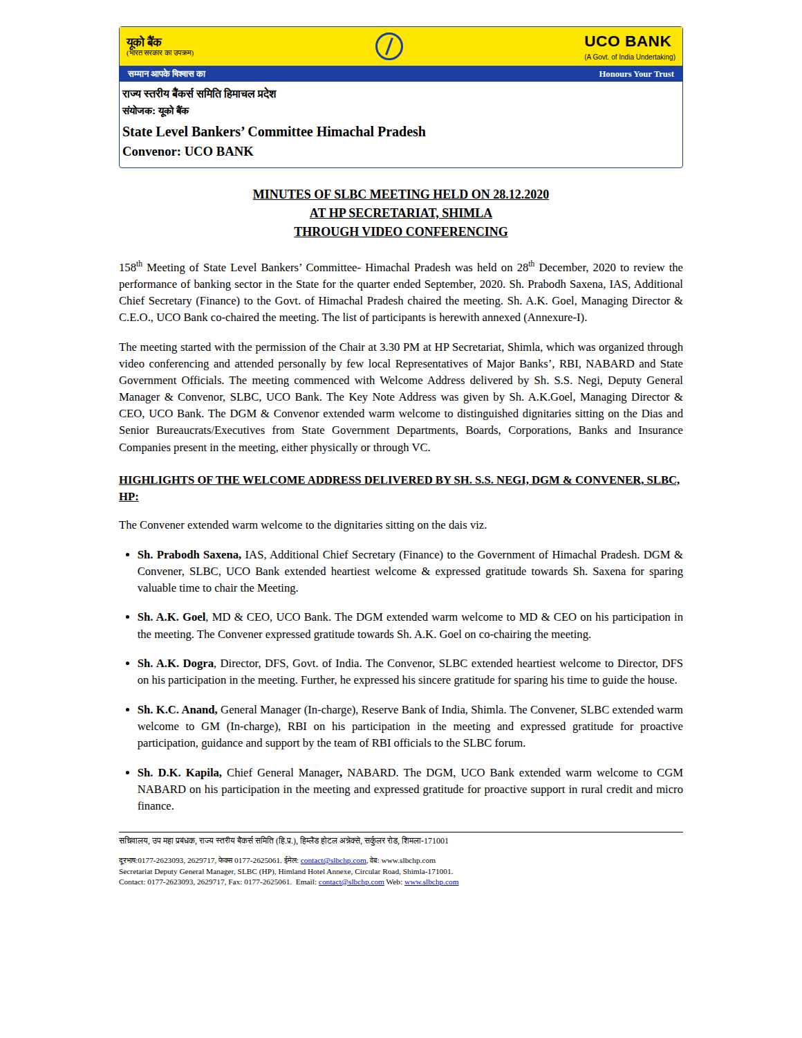यूको बैंक (भारत सरकार का उपक्रम)
UCO BANK (A Govt. of India Undertaking)
सम्मान आपके विश्वास का Honours Your Trust
राज्य स्तरीय बैंकर्स समिति हिमाचल प्रदेश
संयोजक: यूको बैंक
State Level Bankers’ Committee Himachal Pradesh
Convenor: UCO BANK
MINUTES OF SLBC MEETING HELD ON 28.12.2020
AT HP SECRETARIAT, SHIMLA
THROUGH VIDEO CONFERENCING
158th Meeting of State Level Bankers’ Committee- Himachal Pradesh was held on 28th December, 2020 to review the performance of banking sector in the State for the quarter ended September, 2020. Sh. Prabodh Saxena, IAS, Additional Chief Secretary (Finance) to the Govt. of Himachal Pradesh chaired the meeting. Sh. A.K. Goel, Managing Director & C.E.O., UCO Bank co-chaired the meeting. The list of participants is herewith annexed (Annexure-I).
The meeting started with the permission of the Chair at 3.30 PM at HP Secretariat, Shimla, which was organized through video conferencing and attended personally by few local Representatives of Major Banks’, RBI, NABARD and State Government Officials. The meeting commenced with Welcome Address delivered by Sh. S.S. Negi, Deputy General Manager & Convenor, SLBC, UCO Bank. The Key Note Address was given by Sh. A.K.Goel, Managing Director & CEO, UCO Bank. The DGM & Convenor extended warm welcome to distinguished dignitaries sitting on the Dias and Senior Bureaucrats/Executives from State Government Departments, Boards, Corporations, Banks and Insurance Companies present in the meeting, either physically or through VC.
HIGHLIGHTS OF THE WELCOME ADDRESS DELIVERED BY SH. S.S. NEGI, DGM & CONVENER, SLBC, HP:
The Convener extended warm welcome to the dignitaries sitting on the dais viz.
Sh. Prabodh Saxena, IAS, Additional Chief Secretary (Finance) to the Government of Himachal Pradesh. DGM & Convener, SLBC, UCO Bank extended heartiest welcome & expressed gratitude towards Sh. Saxena for sparing valuable time to chair the Meeting.
Sh. A.K. Goel, MD & CEO, UCO Bank. The DGM extended warm welcome to MD & CEO on his participation in the meeting. The Convener expressed gratitude towards Sh. A.K. Goel on co-chairing the meeting.
Sh. A.K. Dogra, Director, DFS, Govt. of India. The Convenor, SLBC extended heartiest welcome to Director, DFS on his participation in the meeting. Further, he expressed his sincere gratitude for sparing his time to guide the house.
Sh. K.C. Anand, General Manager (In-charge), Reserve Bank of India, Shimla. The Convener, SLBC extended warm welcome to GM (In-charge), RBI on his participation in the meeting and expressed gratitude for proactive participation, guidance and support by the team of RBI officials to the SLBC forum.
Sh. D.K. Kapila, Chief General Manager, NABARD. The DGM, UCO Bank extended warm welcome to CGM NABARD on his participation in the meeting and expressed gratitude for proactive support in rural credit and micro finance.
सचिवालय, उप महा प्रबंधक, राज्य स्तरीय बैंकर्स समिति (हि.प्र.), हिम्लैंड होटल अन्नेक्से, सर्कुलर रोड, शिमला-171001
दूरभाष:0177-2623093, 2629717, फेक्स 0177-2625061. ईमेल: contact@slbchp.com, वेब: www.slbchp.com
Secretariat Deputy General Manager, SLBC (HP), Himland Hotel Annexe, Circular Road, Shimla-171001.
Contact: 0177-2623093, 2629717, Fax: 0177-2625061. Email: contact@slbchp.com Web: www.slbchp.com